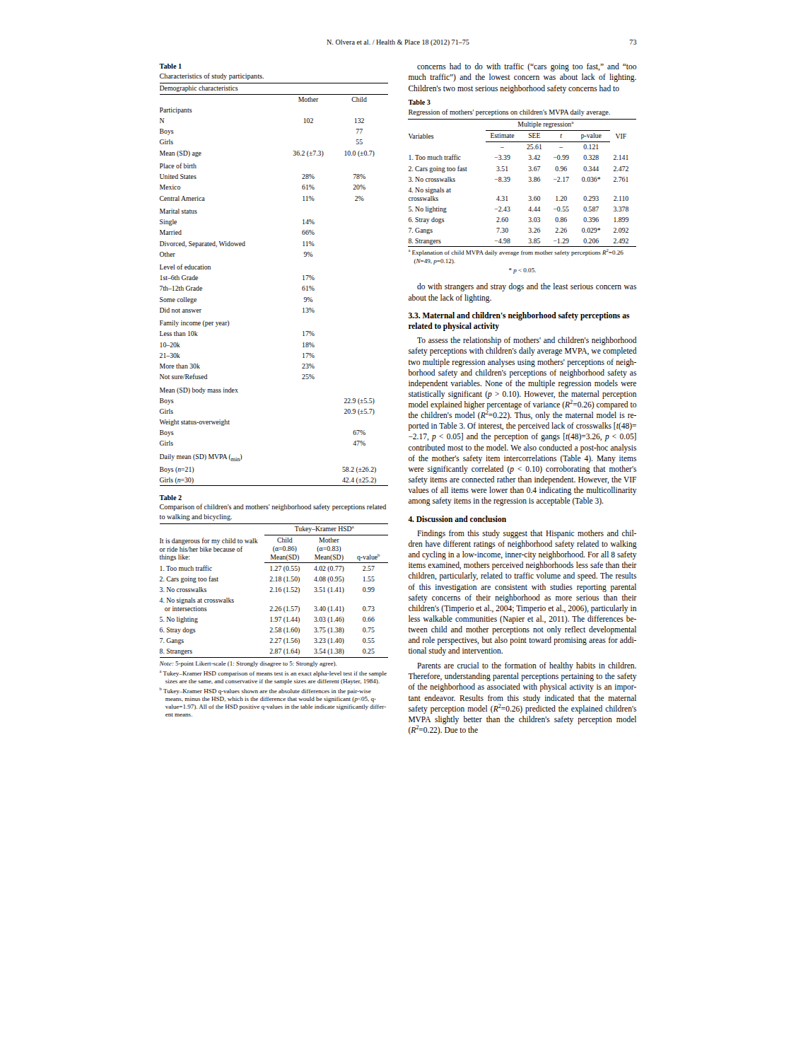N. Olvera et al. / Health & Place 18 (2012) 71–75 73
Table 1
Characteristics of study participants.
| Demographic characteristics |
| | Mother | Child |
| Participants | | |
| N | 102 | 132 |
| Boys | | 77 |
| Girls | | 55 |
| Mean (SD) age | 36.2 (±7.3) | 10.0 (±0.7) |
| Place of birth |
| United States | 28% | 78% |
| Mexico | 61% | 20% |
| Central America | 11% | 2% |
| Marital status |
| Single | 14% | |
| Married | 66% | |
| Divorced, Separated, Widowed | 11% | |
| Other | 9% | |
| Level of education |
| 1st–6th Grade | 17% | |
| 7th–12th Grade | 61% | |
| Some college | 9% | |
| Did not answer | 13% | |
| Family income (per year) |
| Less than 10k | 17% | |
| 10–20k | 18% | |
| 21–30k | 17% | |
| More than 30k | 23% | |
| Not sure/Refused | 25% | |
| Mean (SD) body mass index |
| Boys | | 22.9 (±5.5) |
| Girls | | 20.9 (±5.7) |
| Weight status-overweight | | |
| Boys | | 67% |
| Girls | | 47% |
| Daily mean (SD) MVPA ( min ) |
| Boys ( n =21) | | 58.2 (±26.2) |
| Girls ( n =30) | | 42.4 (±25.2) |
Table 2
Comparison of children's and mothers' neighborhood safety perceptions related to walking and bicycling.
| It is dangerous for my child to walk or ride his/her bike because of things like: | Tukey–Kramer HSD a |
| Child (α=0.86) Mean(SD) | Mother (α=0.83) Mean(SD) | q-value b |
| 1. Too much traffic | 1.27 (0.55) | 4.02 (0.77) | 2.57 |
| 2. Cars going too fast | 2.18 (1.50) | 4.08 (0.95) | 1.55 |
| 3. No crosswalks | 2.16 (1.52) | 3.51 (1.41) | 0.99 |
| 4. No signals at crosswalks or intersections | 2.26 (1.57) | 3.40 (1.41) | 0.73 |
| 5. No lighting | 1.97 (1.44) | 3.03 (1.46) | 0.66 |
| 6. Stray dogs | 2.58 (1.60) | 3.75 (1.38) | 0.75 |
| 7. Gangs | 2.27 (1.56) | 3.23 (1.40) | 0.55 |
| 8. Strangers | 2.87 (1.64) | 3.54 (1.38) | 0.25 |
Note: 5-point Likert-scale (1: Strongly disagree to 5: Strongly agree).
a Tukey–Kramer HSD comparison of means test is an exact alpha-level test if the sample sizes are the same, and conservative if the sample sizes are different (Hayter, 1984).
b Tukey–Kramer HSD q-values shown are the absolute differences in the pair-wise means, minus the HSD, which is the difference that would be significant (p<05, q-value=1.97). All of the HSD positive q-values in the table indicate significantly different means.
concerns had to do with traffic (“cars going too fast,” and “too much traffic”) and the lowest concern was about lack of lighting. Children's two most serious neighborhood safety concerns had to
Table 3
Regression of mothers' perceptions on children's MVPA daily average.
| Variables | Multiple regression a | VIF |
| Estimate | SEE | t | p-value |
| | – | 25.61 | – | 0.121 | |
| 1. Too much traffic | −3.39 | 3.42 | −0.99 | 0.328 | 2.141 |
| 2. Cars going too fast | 3.51 | 3.67 | 0.96 | 0.344 | 2.472 |
| 3. No crosswalks | −8.39 | 3.86 | −2.17 | 0.036* | 2.761 |
| 4. No signals at crosswalks | 4.31 | 3.60 | 1.20 | 0.293 | 2.110 |
| 5. No lighting | −2.43 | 4.44 | −0.55 | 0.587 | 3.378 |
| 6. Stray dogs | 2.60 | 3.03 | 0.86 | 0.396 | 1.899 |
| 7. Gangs | 7.30 | 3.26 | 2.26 | 0.029* | 2.092 |
| 8. Strangers | −4.98 | 3.85 | −1.29 | 0.206 | 2.492 |
a Explanation of child MVPA daily average from mother safety perceptions R2=0.26 (N=49, p=0.12).
* p < 0.05.
do with strangers and stray dogs and the least serious concern was about the lack of lighting.
3.3. Maternal and children's neighborhood safety perceptions as related to physical activity
To assess the relationship of mothers' and children's neighborhood safety perceptions with children's daily average MVPA, we completed two multiple regression analyses using mothers' perceptions of neighborhood safety and children's perceptions of neighborhood safety as independent variables. None of the multiple regression models were statistically significant (p > 0.10). However, the maternal perception model explained higher percentage of variance (R2=0.26) compared to the children's model (R2=0.22). Thus, only the maternal model is reported in Table 3. Of interest, the perceived lack of crosswalks [t(48)= −2.17, p < 0.05] and the perception of gangs [t(48)=3.26, p < 0.05] contributed most to the model. We also conducted a post-hoc analysis of the mother's safety item intercorrelations (Table 4). Many items were significantly correlated (p < 0.10) corroborating that mother's safety items are connected rather than independent. However, the VIF values of all items were lower than 0.4 indicating the multicollinarity among safety items in the regression is acceptable (Table 3).
4. Discussion and conclusion
Findings from this study suggest that Hispanic mothers and children have different ratings of neighborhood safety related to walking and cycling in a low-income, inner-city neighborhood. For all 8 safety items examined, mothers perceived neighborhoods less safe than their children, particularly, related to traffic volume and speed. The results of this investigation are consistent with studies reporting parental safety concerns of their neighborhood as more serious than their children's (Timperio et al., 2004; Timperio et al., 2006), particularly in less walkable communities (Napier et al., 2011). The differences between child and mother perceptions not only reflect developmental and role perspectives, but also point toward promising areas for additional study and intervention.
Parents are crucial to the formation of healthy habits in children. Therefore, understanding parental perceptions pertaining to the safety of the neighborhood as associated with physical activity is an important endeavor. Results from this study indicated that the maternal safety perception model (R2=0.26) predicted the explained children's MVPA slightly better than the children's safety perception model (R2=0.22). Due to the